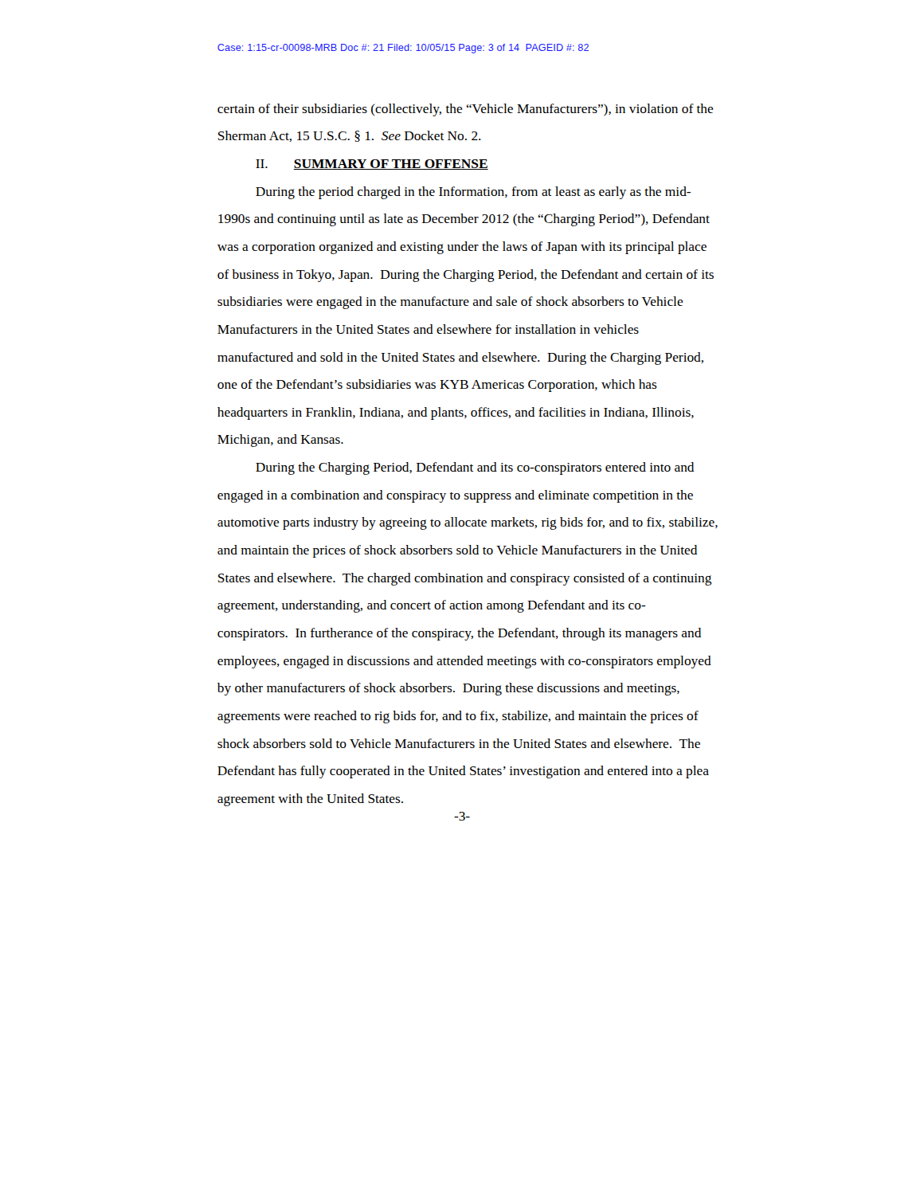Case: 1:15-cr-00098-MRB Doc #: 21 Filed: 10/05/15 Page: 3 of 14 PAGEID #: 82
certain of their subsidiaries (collectively, the “Vehicle Manufacturers”), in violation of the Sherman Act, 15 U.S.C. § 1. See Docket No. 2.
II. SUMMARY OF THE OFFENSE
During the period charged in the Information, from at least as early as the mid-1990s and continuing until as late as December 2012 (the “Charging Period”), Defendant was a corporation organized and existing under the laws of Japan with its principal place of business in Tokyo, Japan. During the Charging Period, the Defendant and certain of its subsidiaries were engaged in the manufacture and sale of shock absorbers to Vehicle Manufacturers in the United States and elsewhere for installation in vehicles manufactured and sold in the United States and elsewhere. During the Charging Period, one of the Defendant’s subsidiaries was KYB Americas Corporation, which has headquarters in Franklin, Indiana, and plants, offices, and facilities in Indiana, Illinois, Michigan, and Kansas.
During the Charging Period, Defendant and its co-conspirators entered into and engaged in a combination and conspiracy to suppress and eliminate competition in the automotive parts industry by agreeing to allocate markets, rig bids for, and to fix, stabilize, and maintain the prices of shock absorbers sold to Vehicle Manufacturers in the United States and elsewhere. The charged combination and conspiracy consisted of a continuing agreement, understanding, and concert of action among Defendant and its co-conspirators. In furtherance of the conspiracy, the Defendant, through its managers and employees, engaged in discussions and attended meetings with co-conspirators employed by other manufacturers of shock absorbers. During these discussions and meetings, agreements were reached to rig bids for, and to fix, stabilize, and maintain the prices of shock absorbers sold to Vehicle Manufacturers in the United States and elsewhere. The Defendant has fully cooperated in the United States’ investigation and entered into a plea agreement with the United States.
-3-